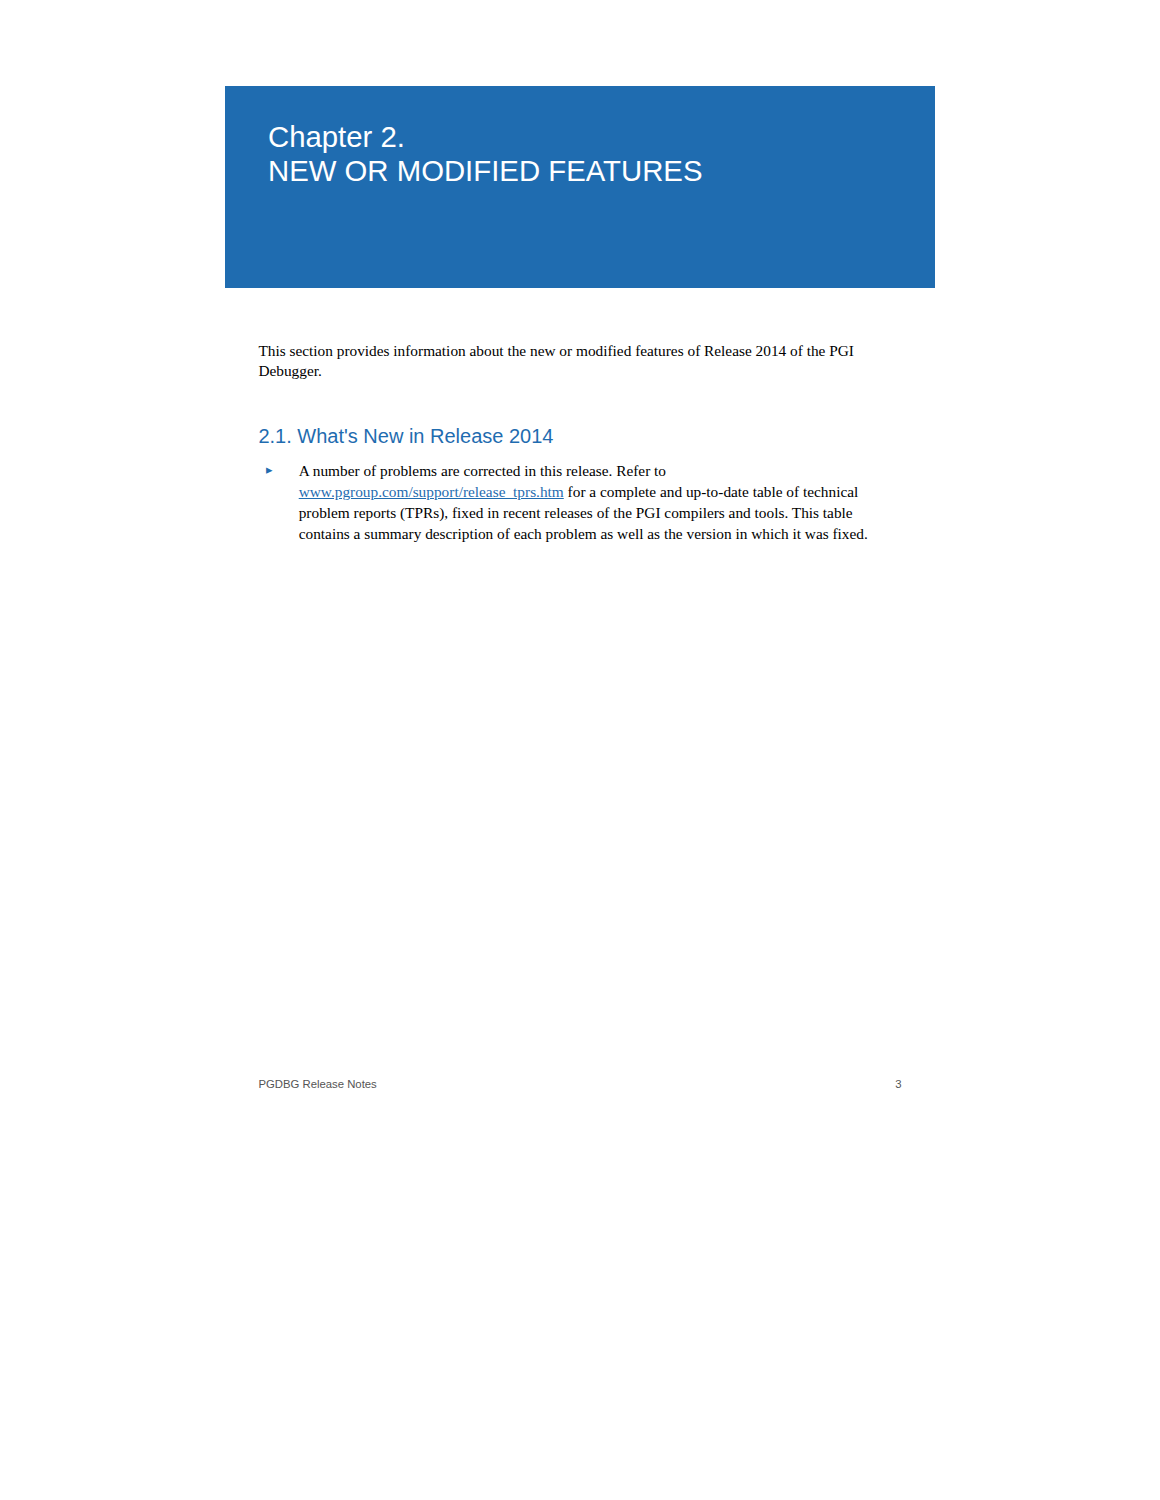Chapter 2.
New or Modified Features
This section provides information about the new or modified features of Release 2014 of the PGI Debugger.
2.1. What's New in Release 2014
A number of problems are corrected in this release. Refer to www.pgroup.com/support/release_tprs.htm for a complete and up-to-date table of technical problem reports (TPRs), fixed in recent releases of the PGI compilers and tools. This table contains a summary description of each problem as well as the version in which it was fixed.
PGDBG Release Notes 3